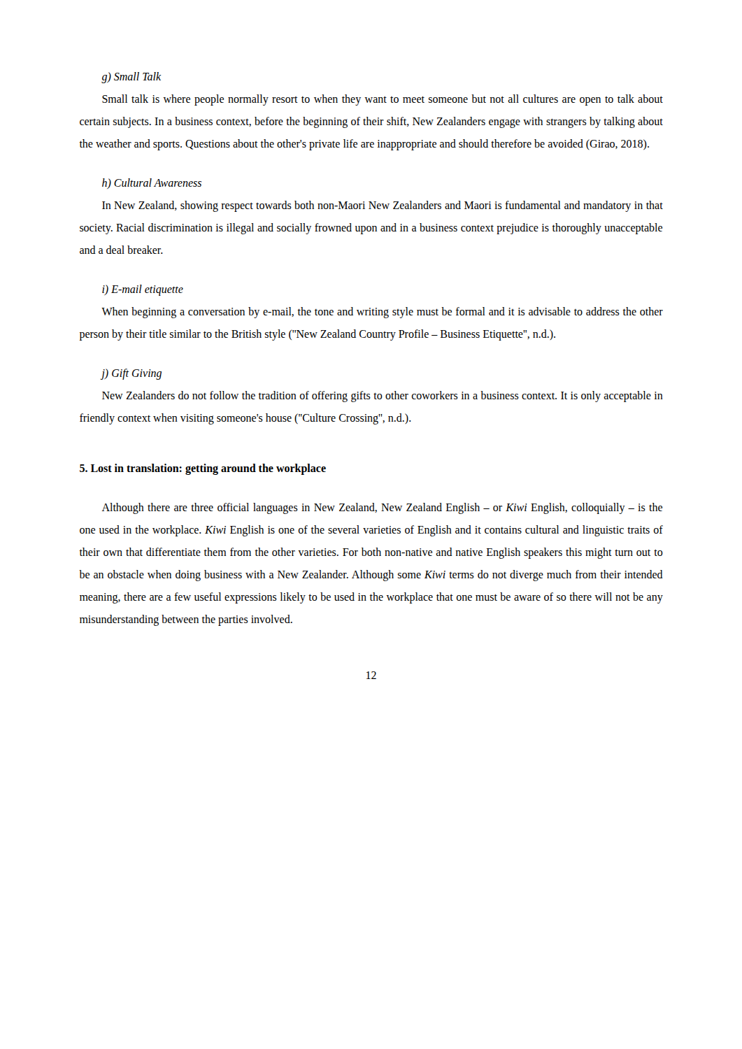g) Small Talk
Small talk is where people normally resort to when they want to meet someone but not all cultures are open to talk about certain subjects. In a business context, before the beginning of their shift, New Zealanders engage with strangers by talking about the weather and sports. Questions about the other's private life are inappropriate and should therefore be avoided (Girao, 2018).
h) Cultural Awareness
In New Zealand, showing respect towards both non-Maori New Zealanders and Maori is fundamental and mandatory in that society. Racial discrimination is illegal and socially frowned upon and in a business context prejudice is thoroughly unacceptable and a deal breaker.
i) E-mail etiquette
When beginning a conversation by e-mail, the tone and writing style must be formal and it is advisable to address the other person by their title similar to the British style (''New Zealand Country Profile – Business Etiquette'', n.d.).
j) Gift Giving
New Zealanders do not follow the tradition of offering gifts to other coworkers in a business context. It is only acceptable in friendly context when visiting someone's house (''Culture Crossing'', n.d.).
5. Lost in translation: getting around the workplace
Although there are three official languages in New Zealand, New Zealand English – or Kiwi English, colloquially – is the one used in the workplace. Kiwi English is one of the several varieties of English and it contains cultural and linguistic traits of their own that differentiate them from the other varieties. For both non-native and native English speakers this might turn out to be an obstacle when doing business with a New Zealander. Although some Kiwi terms do not diverge much from their intended meaning, there are a few useful expressions likely to be used in the workplace that one must be aware of so there will not be any misunderstanding between the parties involved.
12